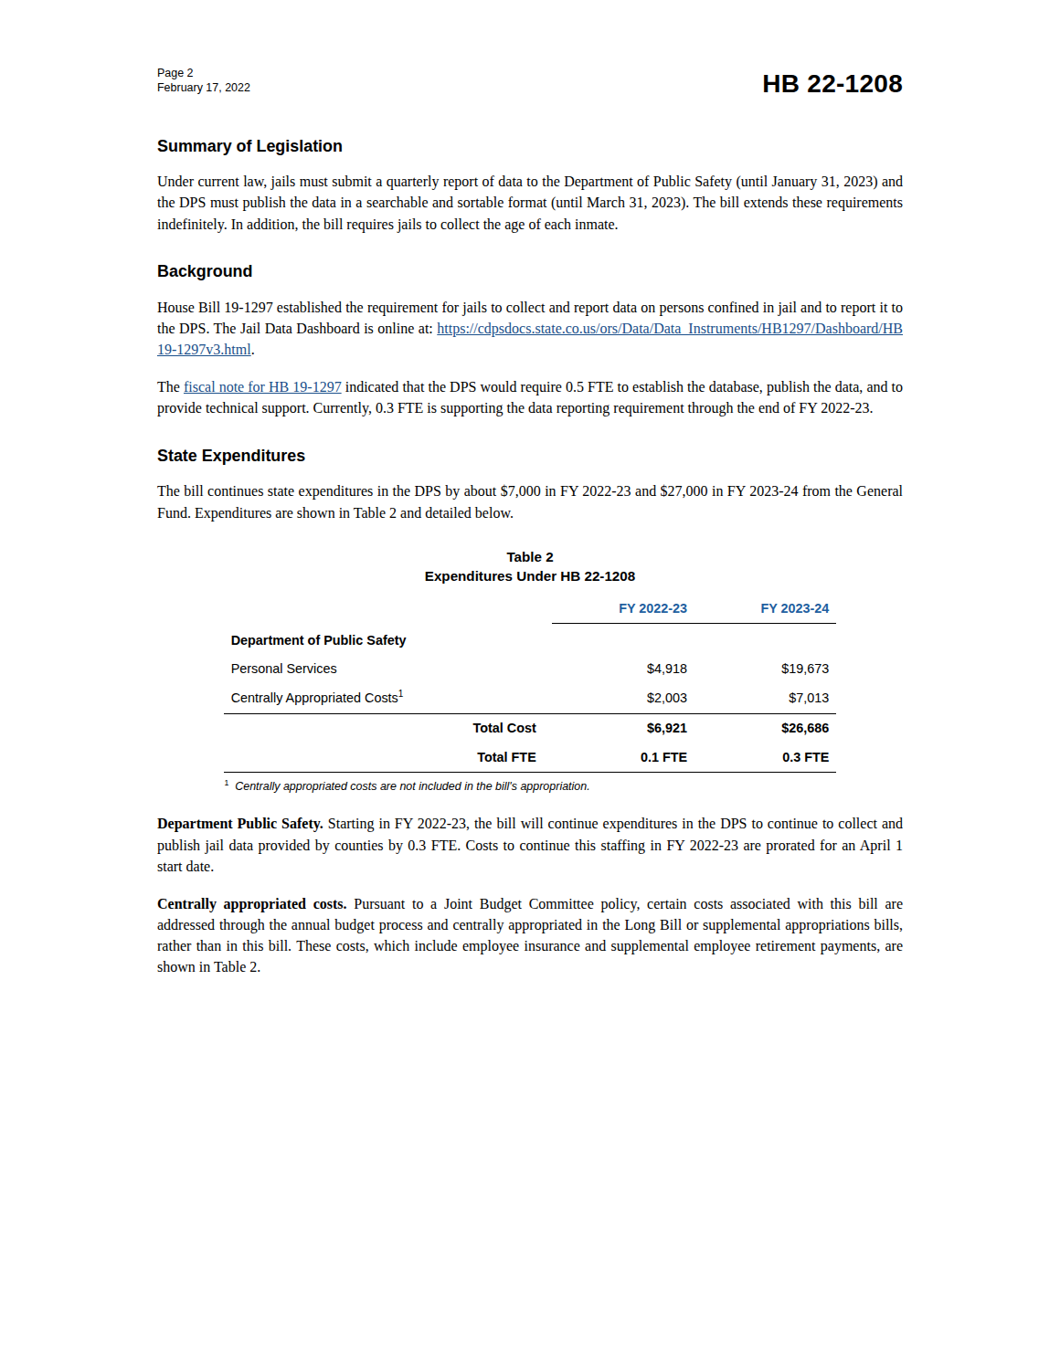Page 2
February 17, 2022
HB 22-1208
Summary of Legislation
Under current law, jails must submit a quarterly report of data to the Department of Public Safety (until January 31, 2023) and the DPS must publish the data in a searchable and sortable format (until March 31, 2023). The bill extends these requirements indefinitely. In addition, the bill requires jails to collect the age of each inmate.
Background
House Bill 19-1297 established the requirement for jails to collect and report data on persons confined in jail and to report it to the DPS. The Jail Data Dashboard is online at: https://cdpsdocs.state.co.us/ors/Data/Data_Instruments/HB1297/Dashboard/HB19-1297v3.html.
The fiscal note for HB 19-1297 indicated that the DPS would require 0.5 FTE to establish the database, publish the data, and to provide technical support. Currently, 0.3 FTE is supporting the data reporting requirement through the end of FY 2022-23.
State Expenditures
The bill continues state expenditures in the DPS by about $7,000 in FY 2022-23 and $27,000 in FY 2023-24 from the General Fund. Expenditures are shown in Table 2 and detailed below.
Table 2
Expenditures Under HB 22-1208
| | | FY 2022-23 | FY 2023-24 |
| --- | --- | --- | --- |
| Department of Public Safety | | |
| Personal Services | $4,918 | $19,673 |
| Centrally Appropriated Costs 1 | $2,003 | $7,013 |
| | Total Cost | $6,921 | $26,686 |
| | Total FTE | 0.1 FTE | 0.3 FTE |
1 Centrally appropriated costs are not included in the bill's appropriation.
Department Public Safety. Starting in FY 2022-23, the bill will continue expenditures in the DPS to continue to collect and publish jail data provided by counties by 0.3 FTE. Costs to continue this staffing in FY 2022-23 are prorated for an April 1 start date.
Centrally appropriated costs. Pursuant to a Joint Budget Committee policy, certain costs associated with this bill are addressed through the annual budget process and centrally appropriated in the Long Bill or supplemental appropriations bills, rather than in this bill. These costs, which include employee insurance and supplemental employee retirement payments, are shown in Table 2.